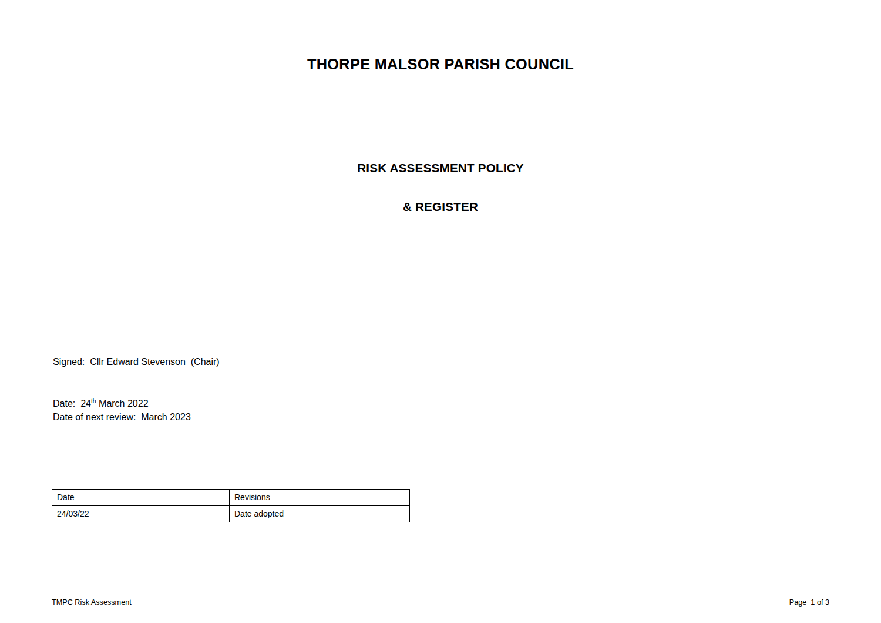THORPE MALSOR PARISH COUNCIL
RISK ASSESSMENT POLICY
& REGISTER
Signed: Cllr Edward Stevenson (Chair)
Date: 24th March 2022
Date of next review: March 2023
| Date | Revisions |
| 24/03/22 | Date adopted |
TMPC Risk Assessment Page 1 of 3